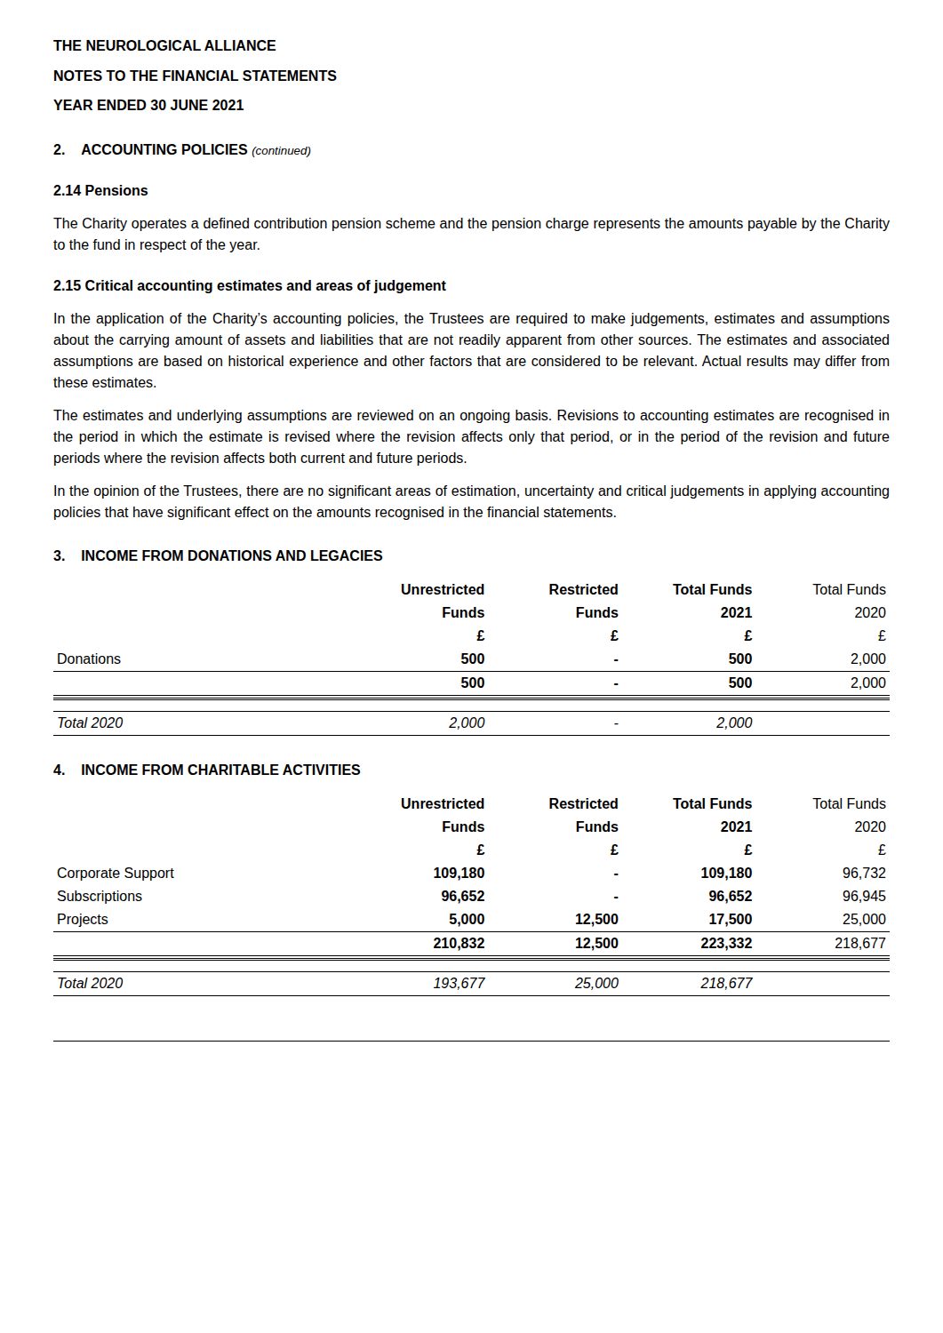THE NEUROLOGICAL ALLIANCE
NOTES TO THE FINANCIAL STATEMENTS
YEAR ENDED 30 JUNE 2021
2. ACCOUNTING POLICIES (continued)
2.14 Pensions
The Charity operates a defined contribution pension scheme and the pension charge represents the amounts payable by the Charity to the fund in respect of the year.
2.15 Critical accounting estimates and areas of judgement
In the application of the Charity’s accounting policies, the Trustees are required to make judgements, estimates and assumptions about the carrying amount of assets and liabilities that are not readily apparent from other sources. The estimates and associated assumptions are based on historical experience and other factors that are considered to be relevant. Actual results may differ from these estimates.
The estimates and underlying assumptions are reviewed on an ongoing basis. Revisions to accounting estimates are recognised in the period in which the estimate is revised where the revision affects only that period, or in the period of the revision and future periods where the revision affects both current and future periods.
In the opinion of the Trustees, there are no significant areas of estimation, uncertainty and critical judgements in applying accounting policies that have significant effect on the amounts recognised in the financial statements.
3. INCOME FROM DONATIONS AND LEGACIES
| | Unrestricted | Restricted | Total Funds | Total Funds |
| | Funds | Funds | 2021 | 2020 |
| | £ | £ | £ | £ |
| Donations | 500 | - | 500 | 2,000 |
| | 500 | - | 500 | 2,000 |
| Total 2020 | 2,000 | - | 2,000 | |
4. INCOME FROM CHARITABLE ACTIVITIES
| | Unrestricted | Restricted | Total Funds | Total Funds |
| | Funds | Funds | 2021 | 2020 |
| | £ | £ | £ | £ |
| Corporate Support | 109,180 | - | 109,180 | 96,732 |
| Subscriptions | 96,652 | - | 96,652 | 96,945 |
| Projects | 5,000 | 12,500 | 17,500 | 25,000 |
| | 210,832 | 12,500 | 223,332 | 218,677 |
| Total 2020 | 193,677 | 25,000 | 218,677 | |